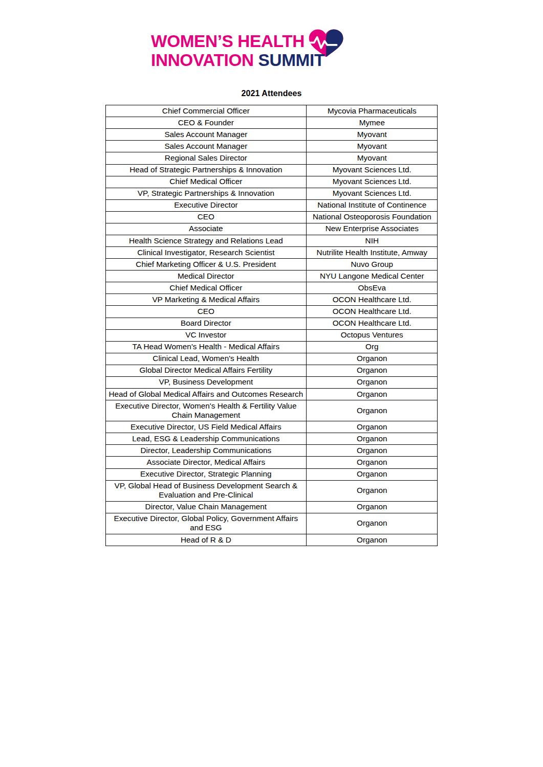WOMEN’S HEALTH INNOVATION SUMMIT
2021 Attendees
| Chief Commercial Officer | Mycovia Pharmaceuticals |
| CEO & Founder | Mymee |
| Sales Account Manager | Myovant |
| Sales Account Manager | Myovant |
| Regional Sales Director | Myovant |
| Head of Strategic Partnerships & Innovation | Myovant Sciences Ltd. |
| Chief Medical Officer | Myovant Sciences Ltd. |
| VP, Strategic Partnerships & Innovation | Myovant Sciences Ltd. |
| Executive Director | National Institute of Continence |
| CEO | National Osteoporosis Foundation |
| Associate | New Enterprise Associates |
| Health Science Strategy and Relations Lead | NIH |
| Clinical Investigator, Research Scientist | Nutrilite Health Institute, Amway |
| Chief Marketing Officer & U.S. President | Nuvo Group |
| Medical Director | NYU Langone Medical Center |
| Chief Medical Officer | ObsEva |
| VP Marketing & Medical Affairs | OCON Healthcare Ltd. |
| CEO | OCON Healthcare Ltd. |
| Board Director | OCON Healthcare Ltd. |
| VC Investor | Octopus Ventures |
| TA Head Women's Health - Medical Affairs | Org |
| Clinical Lead, Women's Health | Organon |
| Global Director Medical Affairs Fertility | Organon |
| VP, Business Development | Organon |
| Head of Global Medical Affairs and Outcomes Research | Organon |
| Executive Director, Women's Health & Fertility Value Chain Management | Organon |
| Executive Director, US Field Medical Affairs | Organon |
| Lead, ESG & Leadership Communications | Organon |
| Director, Leadership Communications | Organon |
| Associate Director, Medical Affairs | Organon |
| Executive Director, Strategic Planning | Organon |
| VP, Global Head of Business Development Search & Evaluation and Pre-Clinical | Organon |
| Director, Value Chain Management | Organon |
| Executive Director, Global Policy, Government Affairs and ESG | Organon |
| Head of R & D | Organon |